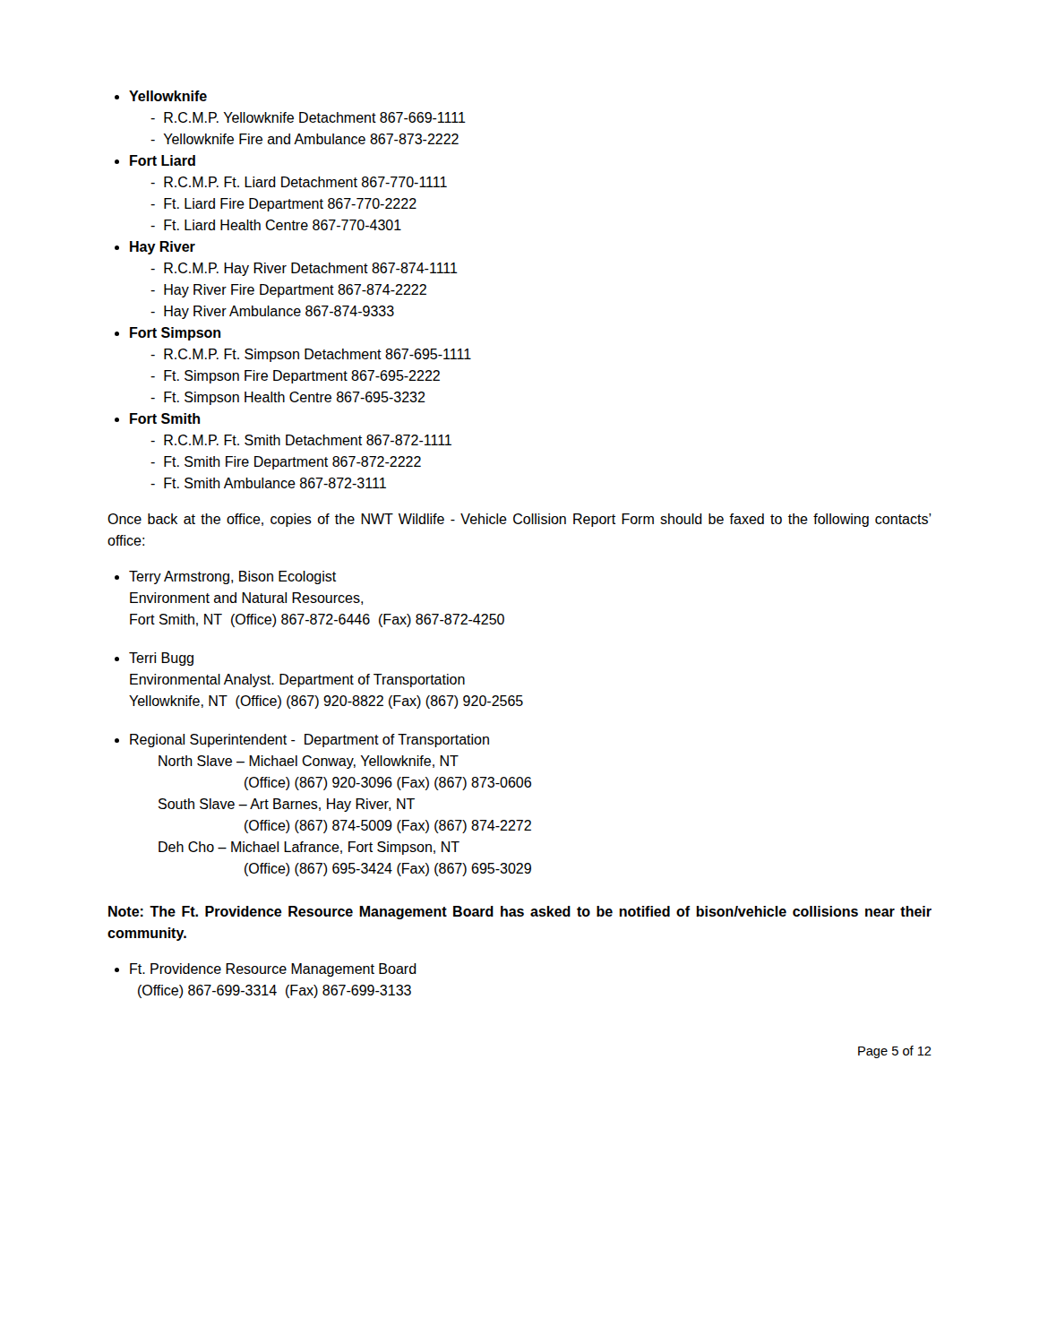Yellowknife
R.C.M.P. Yellowknife Detachment 867-669-1111
Yellowknife Fire and Ambulance 867-873-2222
Fort Liard
R.C.M.P. Ft. Liard Detachment 867-770-1111
Ft. Liard Fire Department 867-770-2222
Ft. Liard Health Centre 867-770-4301
Hay River
R.C.M.P. Hay River Detachment 867-874-1111
Hay River Fire Department 867-874-2222
Hay River Ambulance 867-874-9333
Fort Simpson
R.C.M.P. Ft. Simpson Detachment 867-695-1111
Ft. Simpson Fire Department 867-695-2222
Ft. Simpson Health Centre 867-695-3232
Fort Smith
R.C.M.P. Ft. Smith Detachment 867-872-1111
Ft. Smith Fire Department 867-872-2222
Ft. Smith Ambulance 867-872-3111
Once back at the office, copies of the NWT Wildlife - Vehicle Collision Report Form should be faxed to the following contacts’ office:
Terry Armstrong, Bison Ecologist
Environment and Natural Resources,
Fort Smith, NT (Office) 867-872-6446 (Fax) 867-872-4250
Terri Bugg
Environmental Analyst. Department of Transportation
Yellowknife, NT (Office) (867) 920-8822 (Fax) (867) 920-2565
Regional Superintendent - Department of Transportation
North Slave – Michael Conway, Yellowknife, NT (Office) (867) 920-3096 (Fax) (867) 873-0606 South Slave – Art Barnes, Hay River, NT (Office) (867) 874-5009 (Fax) (867) 874-2272 Deh Cho – Michael Lafrance, Fort Simpson, NT (Office) (867) 695-3424 (Fax) (867) 695-3029
Note: The Ft. Providence Resource Management Board has asked to be notified of bison/vehicle collisions near their community.
Ft. Providence Resource Management Board
(Office) 867-699-3314 (Fax) 867-699-3133
Page 5 of 12